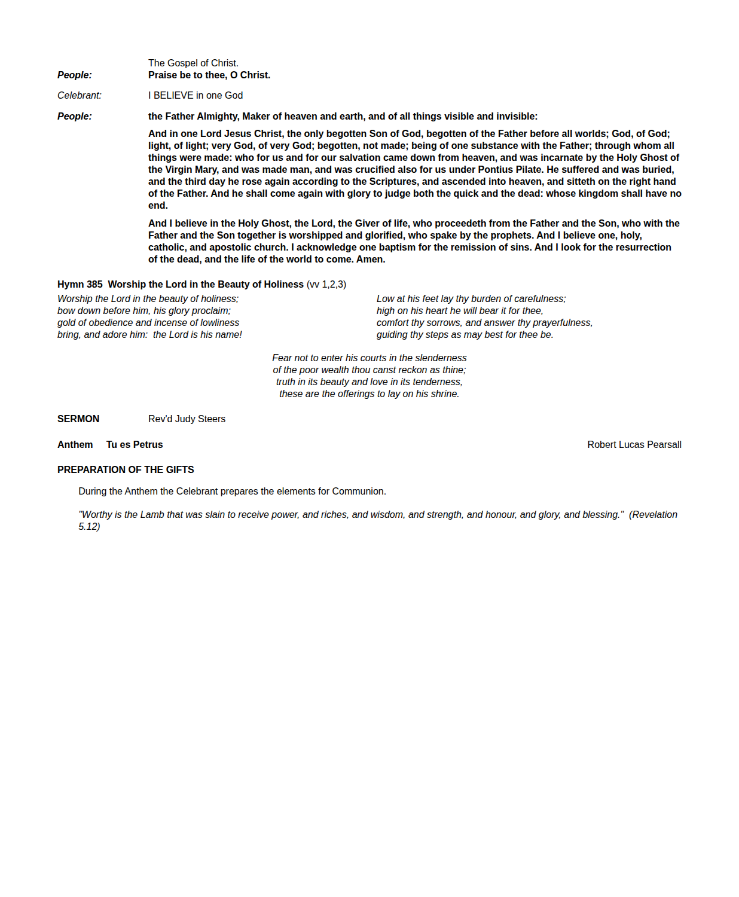The Gospel of Christ.
People:
Praise be to thee, O Christ.
Celebrant:
I BELIEVE in one God
People:
the Father Almighty, Maker of heaven and earth, and of all things visible and invisible:
And in one Lord Jesus Christ, the only begotten Son of God, begotten of the Father before all worlds; God, of God; light, of light; very God, of very God; begotten, not made; being of one substance with the Father; through whom all things were made: who for us and for our salvation came down from heaven, and was incarnate by the Holy Ghost of the Virgin Mary, and was made man, and was crucified also for us under Pontius Pilate. He suffered and was buried, and the third day he rose again according to the Scriptures, and ascended into heaven, and sitteth on the right hand of the Father. And he shall come again with glory to judge both the quick and the dead: whose kingdom shall have no end.
And I believe in the Holy Ghost, the Lord, the Giver of life, who proceedeth from the Father and the Son, who with the Father and the Son together is worshipped and glorified, who spake by the prophets. And I believe one, holy, catholic, and apostolic church. I acknowledge one baptism for the remission of sins. And I look for the resurrection of the dead, and the life of the world to come. Amen.
Hymn 385 Worship the Lord in the Beauty of Holiness (vv 1,2,3)
Worship the Lord in the beauty of holiness;
bow down before him, his glory proclaim;
gold of obedience and incense of lowliness
bring, and adore him: the Lord is his name!
Low at his feet lay thy burden of carefulness;
high on his heart he will bear it for thee,
comfort thy sorrows, and answer thy prayerfulness,
guiding thy steps as may best for thee be.
Fear not to enter his courts in the slenderness
of the poor wealth thou canst reckon as thine;
truth in its beauty and love in its tenderness,
these are the offerings to lay on his shrine.
SERMON
Rev'd Judy Steers
Anthem Tu es Petrus
Robert Lucas Pearsall
PREPARATION OF THE GIFTS
During the Anthem the Celebrant prepares the elements for Communion.
"Worthy is the Lamb that was slain to receive power, and riches, and wisdom, and strength, and honour, and glory, and blessing." (Revelation 5.12)